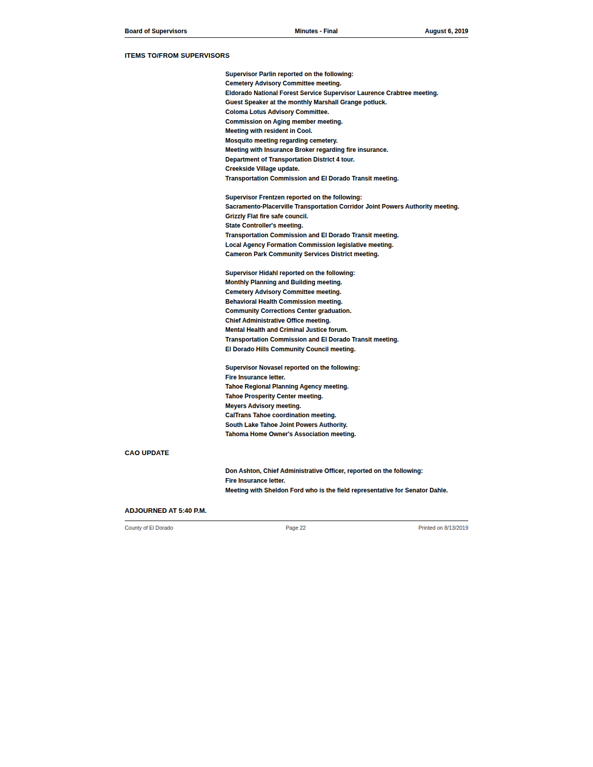Board of Supervisors
Minutes - Final
August 6, 2019
ITEMS TO/FROM SUPERVISORS
Supervisor Parlin reported on the following:
Cemetery Advisory Committee meeting.
Eldorado National Forest Service Supervisor Laurence Crabtree meeting.
Guest Speaker at the monthly Marshall Grange potluck.
Coloma Lotus Advisory Committee.
Commission on Aging member meeting.
Meeting with resident in Cool.
Mosquito meeting regarding cemetery.
Meeting with Insurance Broker regarding fire insurance.
Department of Transportation District 4 tour.
Creekside Village update.
Transportation Commission and El Dorado Transit meeting.
Supervisor Frentzen reported on the following:
Sacramento-Placerville Transportation Corridor Joint Powers Authority meeting.
Grizzly Flat fire safe council.
State Controller's meeting.
Transportation Commission and El Dorado Transit meeting.
Local Agency Formation Commission legislative meeting.
Cameron Park Community Services District meeting.
Supervisor Hidahl reported on the following:
Monthly Planning and Building meeting.
Cemetery Advisory Committee meeting.
Behavioral Health Commission meeting.
Community Corrections Center graduation.
Chief Administrative Office meeting.
Mental Health and Criminal Justice forum.
Transportation Commission and El Dorado Transit meeting.
El Dorado Hills Community Council meeting.
Supervisor Novasel reported on the following:
Fire Insurance letter.
Tahoe Regional Planning Agency meeting.
Tahoe Prosperity Center meeting.
Meyers Advisory meeting.
CalTrans Tahoe coordination meeting.
South Lake Tahoe Joint Powers Authority.
Tahoma Home Owner's Association meeting.
CAO UPDATE
Don Ashton, Chief Administrative Officer, reported on the following:
Fire Insurance letter.
Meeting with Sheldon Ford who is the field representative for Senator Dahle.
ADJOURNED AT 5:40 P.M.
County of El Dorado
Page 22
Printed on 8/13/2019